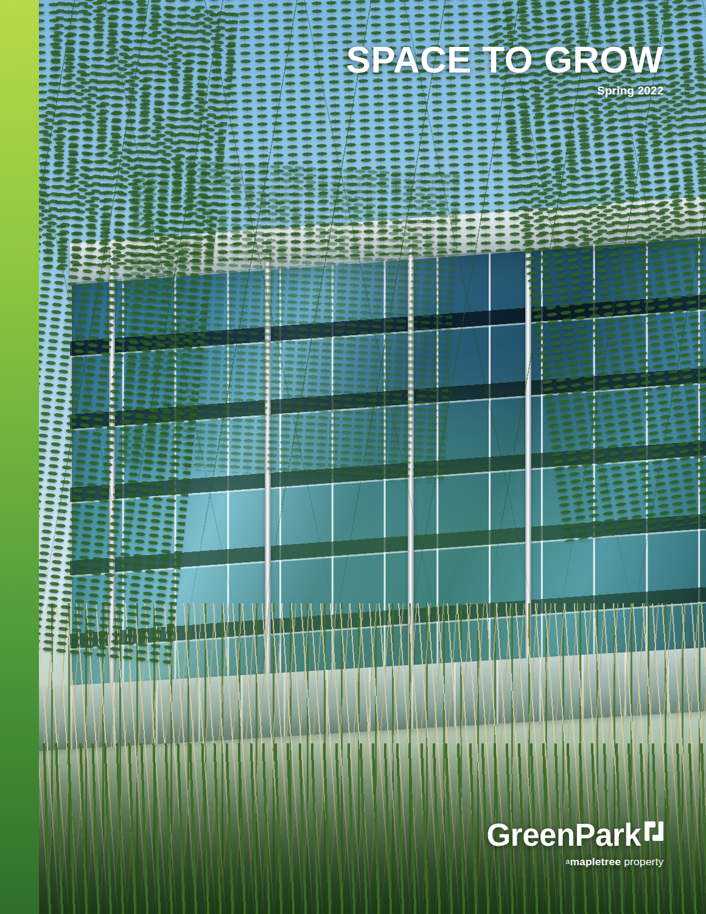SPACE TO GROW
Spring 2022
GreenPark
amapletree property
GreenPark, a Mapletree property